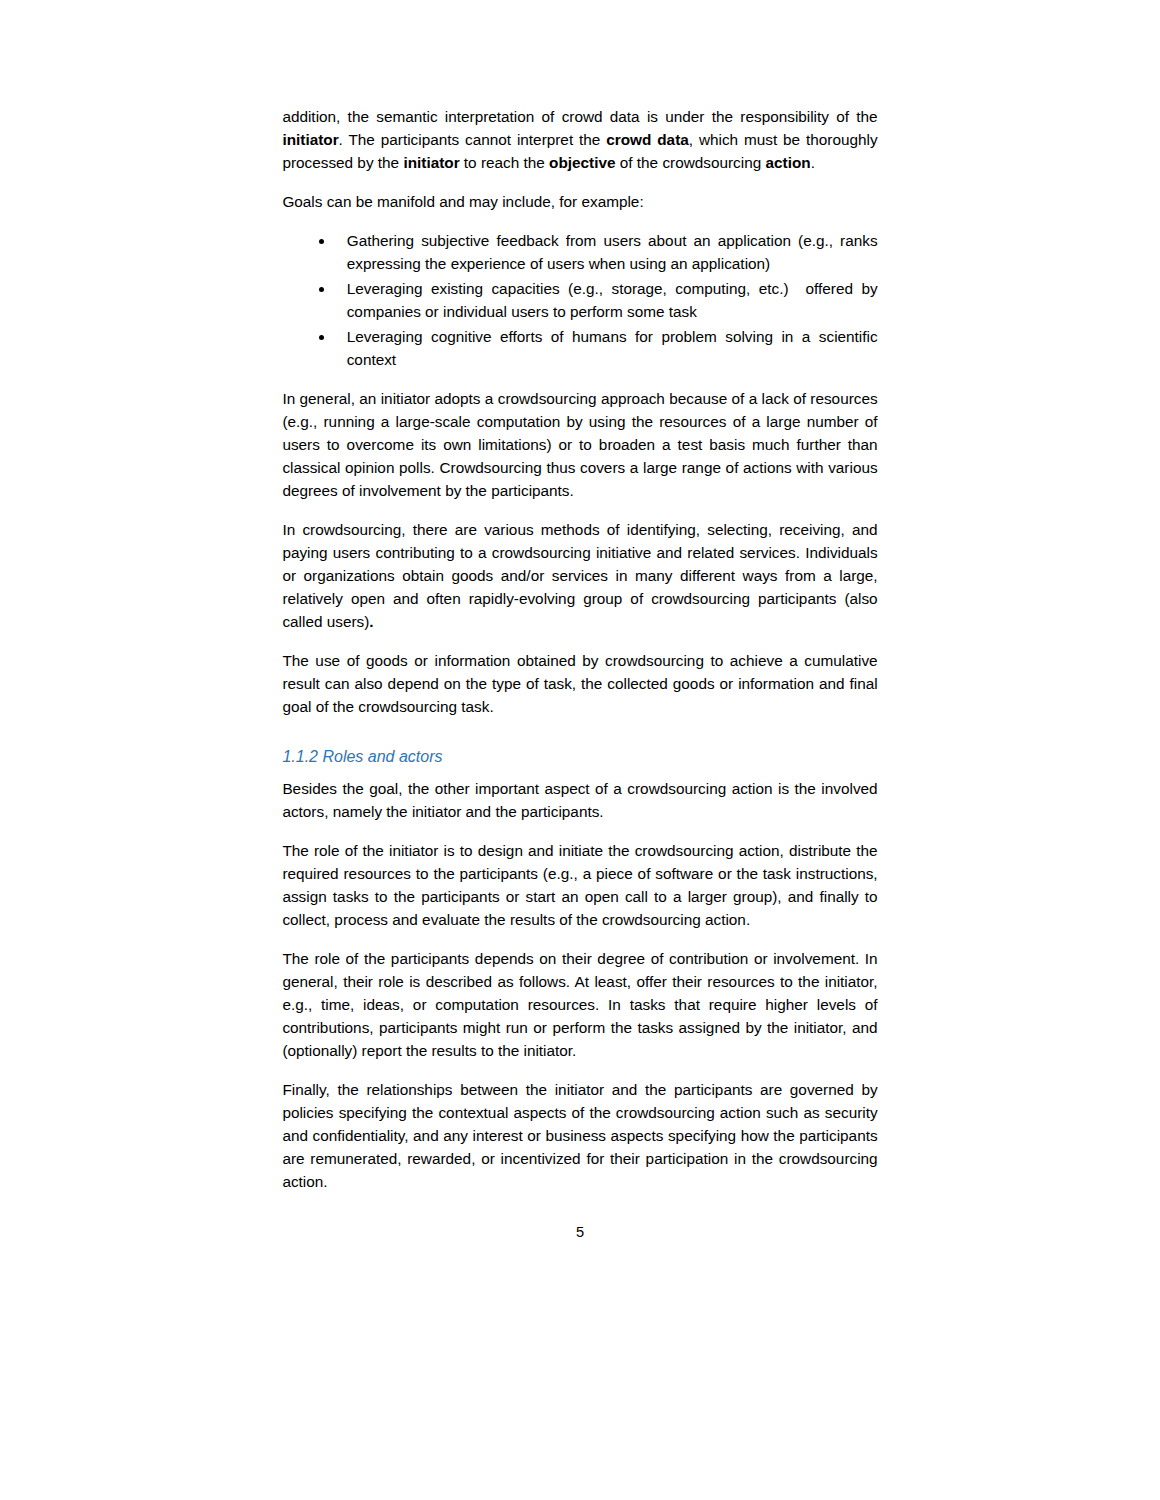addition, the semantic interpretation of crowd data is under the responsibility of the initiator. The participants cannot interpret the crowd data, which must be thoroughly processed by the initiator to reach the objective of the crowdsourcing action.
Goals can be manifold and may include, for example:
Gathering subjective feedback from users about an application (e.g., ranks expressing the experience of users when using an application)
Leveraging existing capacities (e.g., storage, computing, etc.) offered by companies or individual users to perform some task
Leveraging cognitive efforts of humans for problem solving in a scientific context
In general, an initiator adopts a crowdsourcing approach because of a lack of resources (e.g., running a large-scale computation by using the resources of a large number of users to overcome its own limitations) or to broaden a test basis much further than classical opinion polls. Crowdsourcing thus covers a large range of actions with various degrees of involvement by the participants.
In crowdsourcing, there are various methods of identifying, selecting, receiving, and paying users contributing to a crowdsourcing initiative and related services. Individuals or organizations obtain goods and/or services in many different ways from a large, relatively open and often rapidly-evolving group of crowdsourcing participants (also called users).
The use of goods or information obtained by crowdsourcing to achieve a cumulative result can also depend on the type of task, the collected goods or information and final goal of the crowdsourcing task.
1.1.2 Roles and actors
Besides the goal, the other important aspect of a crowdsourcing action is the involved actors, namely the initiator and the participants.
The role of the initiator is to design and initiate the crowdsourcing action, distribute the required resources to the participants (e.g., a piece of software or the task instructions, assign tasks to the participants or start an open call to a larger group), and finally to collect, process and evaluate the results of the crowdsourcing action.
The role of the participants depends on their degree of contribution or involvement. In general, their role is described as follows. At least, offer their resources to the initiator, e.g., time, ideas, or computation resources. In tasks that require higher levels of contributions, participants might run or perform the tasks assigned by the initiator, and (optionally) report the results to the initiator.
Finally, the relationships between the initiator and the participants are governed by policies specifying the contextual aspects of the crowdsourcing action such as security and confidentiality, and any interest or business aspects specifying how the participants are remunerated, rewarded, or incentivized for their participation in the crowdsourcing action.
5